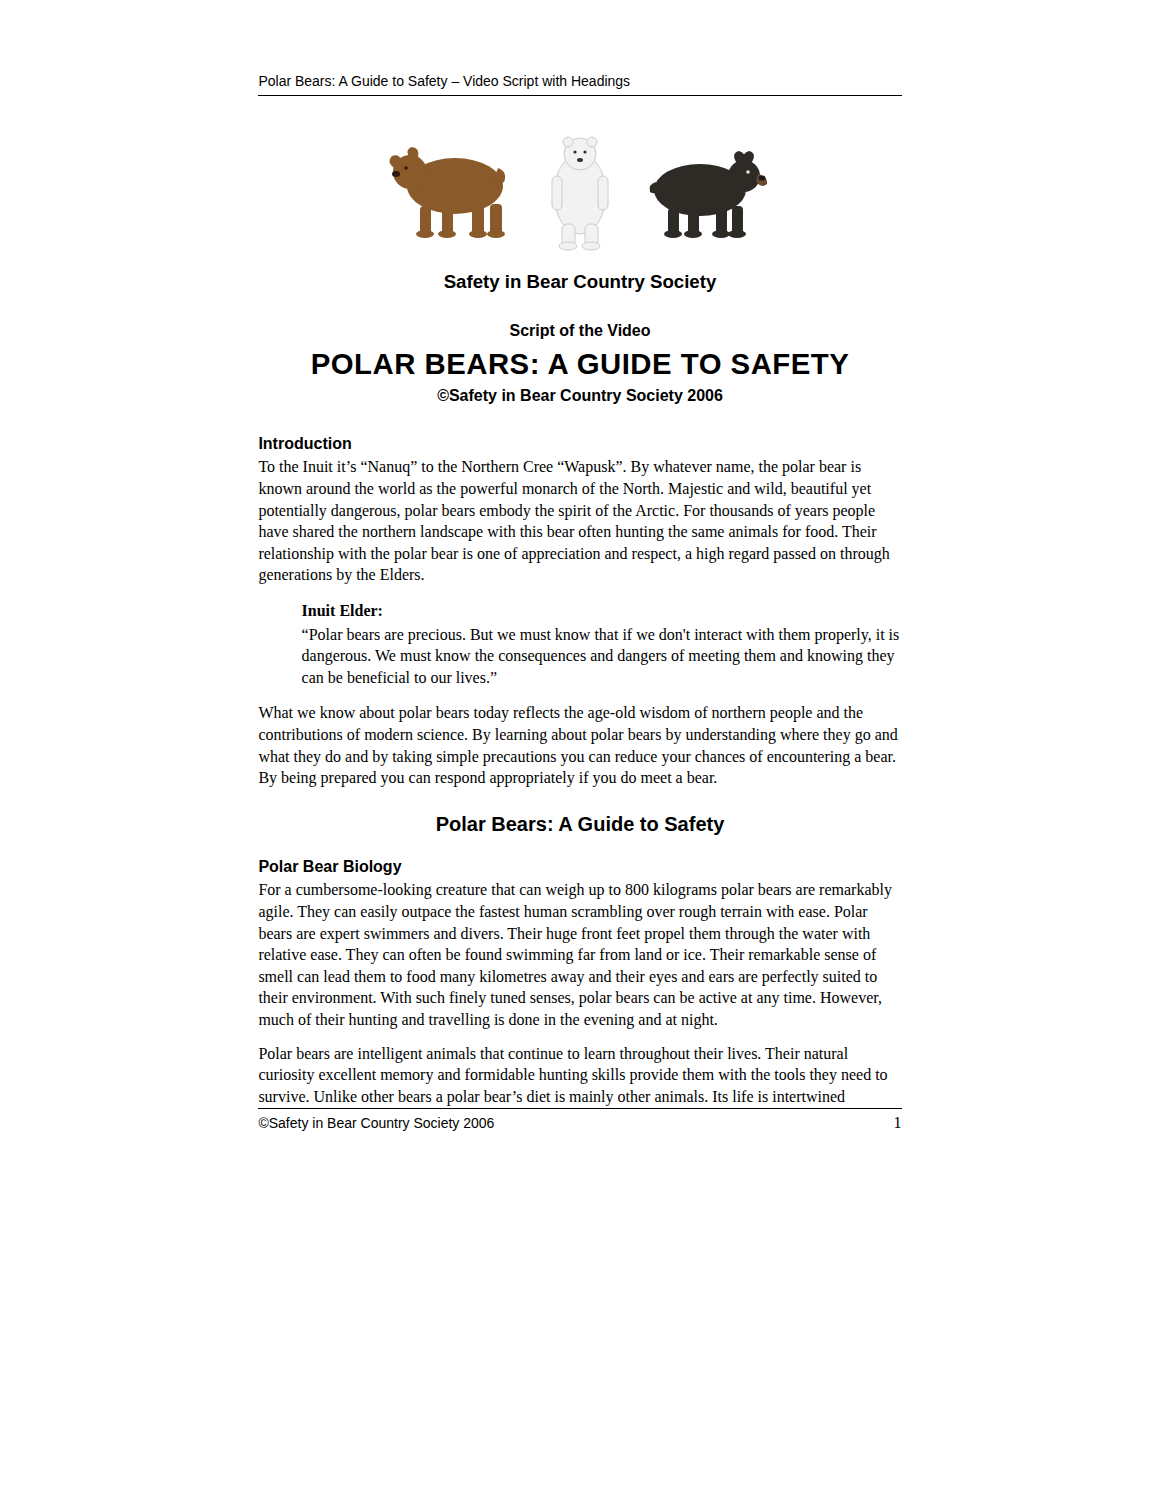Polar Bears: A Guide to Safety – Video Script with Headings
Safety in Bear Country Society
Script of the Video
POLAR BEARS: A GUIDE TO SAFETY
©Safety in Bear Country Society 2006
Introduction
To the Inuit it’s “Nanuq” to the Northern Cree “Wapusk”. By whatever name, the polar bear is known around the world as the powerful monarch of the North. Majestic and wild, beautiful yet potentially dangerous, polar bears embody the spirit of the Arctic. For thousands of years people have shared the northern landscape with this bear often hunting the same animals for food. Their relationship with the polar bear is one of appreciation and respect, a high regard passed on through generations by the Elders.
Inuit Elder:
“Polar bears are precious. But we must know that if we don't interact with them properly, it is dangerous. We must know the consequences and dangers of meeting them and knowing they can be beneficial to our lives.”
What we know about polar bears today reflects the age-old wisdom of northern people and the contributions of modern science. By learning about polar bears by understanding where they go and what they do and by taking simple precautions you can reduce your chances of encountering a bear. By being prepared you can respond appropriately if you do meet a bear.
Polar Bears: A Guide to Safety
Polar Bear Biology
For a cumbersome-looking creature that can weigh up to 800 kilograms polar bears are remarkably agile. They can easily outpace the fastest human scrambling over rough terrain with ease. Polar bears are expert swimmers and divers. Their huge front feet propel them through the water with relative ease. They can often be found swimming far from land or ice. Their remarkable sense of smell can lead them to food many kilometres away and their eyes and ears are perfectly suited to their environment. With such finely tuned senses, polar bears can be active at any time. However, much of their hunting and travelling is done in the evening and at night.
Polar bears are intelligent animals that continue to learn throughout their lives. Their natural curiosity excellent memory and formidable hunting skills provide them with the tools they need to survive. Unlike other bears a polar bear’s diet is mainly other animals. Its life is intertwined
©Safety in Bear Country Society 2006 1